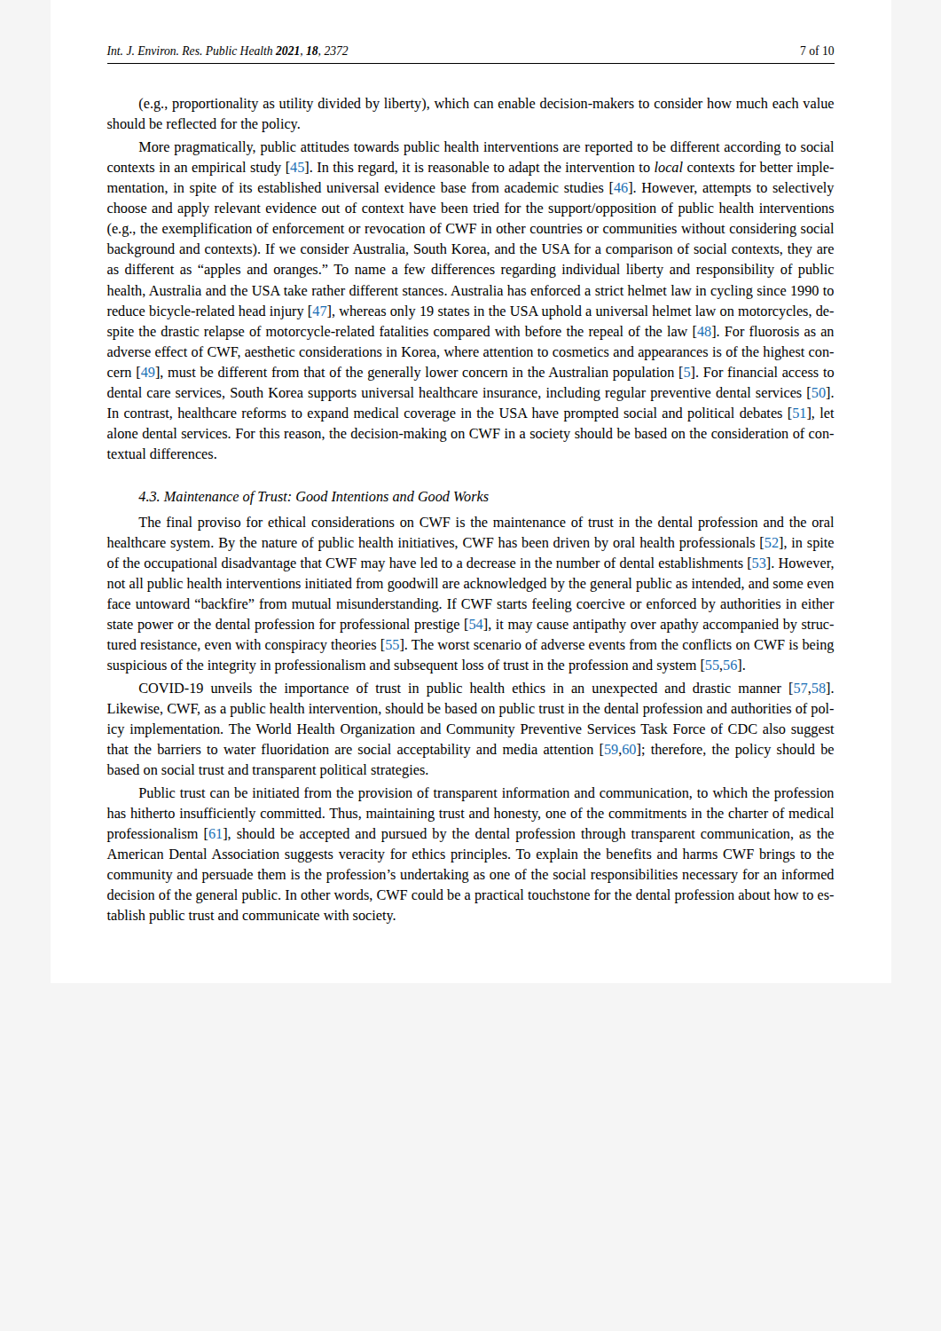Int. J. Environ. Res. Public Health 2021, 18, 2372 7 of 10
(e.g., proportionality as utility divided by liberty), which can enable decision-makers to consider how much each value should be reflected for the policy.
More pragmatically, public attitudes towards public health interventions are reported to be different according to social contexts in an empirical study [45]. In this regard, it is reasonable to adapt the intervention to local contexts for better implementation, in spite of its established universal evidence base from academic studies [46]. However, attempts to selectively choose and apply relevant evidence out of context have been tried for the support/opposition of public health interventions (e.g., the exemplification of enforcement or revocation of CWF in other countries or communities without considering social background and contexts). If we consider Australia, South Korea, and the USA for a comparison of social contexts, they are as different as “apples and oranges.” To name a few differences regarding individual liberty and responsibility of public health, Australia and the USA take rather different stances. Australia has enforced a strict helmet law in cycling since 1990 to reduce bicycle-related head injury [47], whereas only 19 states in the USA uphold a universal helmet law on motorcycles, despite the drastic relapse of motorcycle-related fatalities compared with before the repeal of the law [48]. For fluorosis as an adverse effect of CWF, aesthetic considerations in Korea, where attention to cosmetics and appearances is of the highest concern [49], must be different from that of the generally lower concern in the Australian population [5]. For financial access to dental care services, South Korea supports universal healthcare insurance, including regular preventive dental services [50]. In contrast, healthcare reforms to expand medical coverage in the USA have prompted social and political debates [51], let alone dental services. For this reason, the decision-making on CWF in a society should be based on the consideration of contextual differences.
4.3. Maintenance of Trust: Good Intentions and Good Works
The final proviso for ethical considerations on CWF is the maintenance of trust in the dental profession and the oral healthcare system. By the nature of public health initiatives, CWF has been driven by oral health professionals [52], in spite of the occupational disadvantage that CWF may have led to a decrease in the number of dental establishments [53]. However, not all public health interventions initiated from goodwill are acknowledged by the general public as intended, and some even face untoward “backfire” from mutual misunderstanding. If CWF starts feeling coercive or enforced by authorities in either state power or the dental profession for professional prestige [54], it may cause antipathy over apathy accompanied by structured resistance, even with conspiracy theories [55]. The worst scenario of adverse events from the conflicts on CWF is being suspicious of the integrity in professionalism and subsequent loss of trust in the profession and system [55,56].
COVID-19 unveils the importance of trust in public health ethics in an unexpected and drastic manner [57,58]. Likewise, CWF, as a public health intervention, should be based on public trust in the dental profession and authorities of policy implementation. The World Health Organization and Community Preventive Services Task Force of CDC also suggest that the barriers to water fluoridation are social acceptability and media attention [59,60]; therefore, the policy should be based on social trust and transparent political strategies.
Public trust can be initiated from the provision of transparent information and communication, to which the profession has hitherto insufficiently committed. Thus, maintaining trust and honesty, one of the commitments in the charter of medical professionalism [61], should be accepted and pursued by the dental profession through transparent communication, as the American Dental Association suggests veracity for ethics principles. To explain the benefits and harms CWF brings to the community and persuade them is the profession’s undertaking as one of the social responsibilities necessary for an informed decision of the general public. In other words, CWF could be a practical touchstone for the dental profession about how to establish public trust and communicate with society.